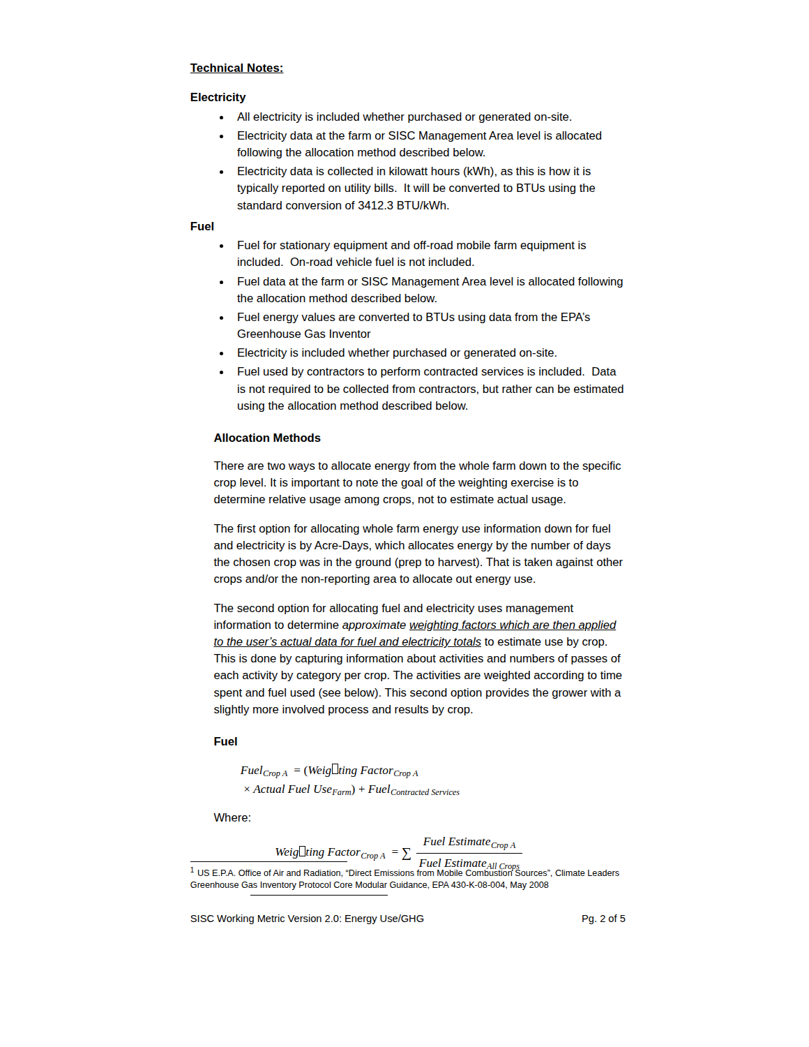Technical Notes:
Electricity
All electricity is included whether purchased or generated on-site.
Electricity data at the farm or SISC Management Area level is allocated following the allocation method described below.
Electricity data is collected in kilowatt hours (kWh), as this is how it is typically reported on utility bills. It will be converted to BTUs using the standard conversion of 3412.3 BTU/kWh.
Fuel
Fuel for stationary equipment and off-road mobile farm equipment is included. On-road vehicle fuel is not included.
Fuel data at the farm or SISC Management Area level is allocated following the allocation method described below.
Fuel energy values are converted to BTUs using data from the EPA’s Greenhouse Gas Inventor
Electricity is included whether purchased or generated on-site.
Fuel used by contractors to perform contracted services is included. Data is not required to be collected from contractors, but rather can be estimated using the allocation method described below.
Allocation Methods
There are two ways to allocate energy from the whole farm down to the specific crop level. It is important to note the goal of the weighting exercise is to determine relative usage among crops, not to estimate actual usage.
The first option for allocating whole farm energy use information down for fuel and electricity is by Acre-Days, which allocates energy by the number of days the chosen crop was in the ground (prep to harvest). That is taken against other crops and/or the non-reporting area to allocate out energy use.
The second option for allocating fuel and electricity uses management information to determine approximate weighting factors which are then applied to the user’s actual data for fuel and electricity totals to estimate use by crop. This is done by capturing information about activities and numbers of passes of each activity by category per crop. The activities are weighted according to time spent and fuel used (see below). This second option provides the grower with a slightly more involved process and results by crop.
Fuel
FuelCrop A = (Weig ting FactorCrop A × Actual Fuel UseFarm) + FuelContracted Services
Where:
Weig ting FactorCrop A = ∑ Fuel EstimateCrop A Fuel EstimateAll Crops
1 US E.P.A. Office of Air and Radiation, “Direct Emissions from Mobile Combustion Sources”, Climate Leaders Greenhouse Gas Inventory Protocol Core Modular Guidance, EPA 430-K-08-004, May 2008
SISC Working Metric Version 2.0: Energy Use/GHG Pg. 2 of 5